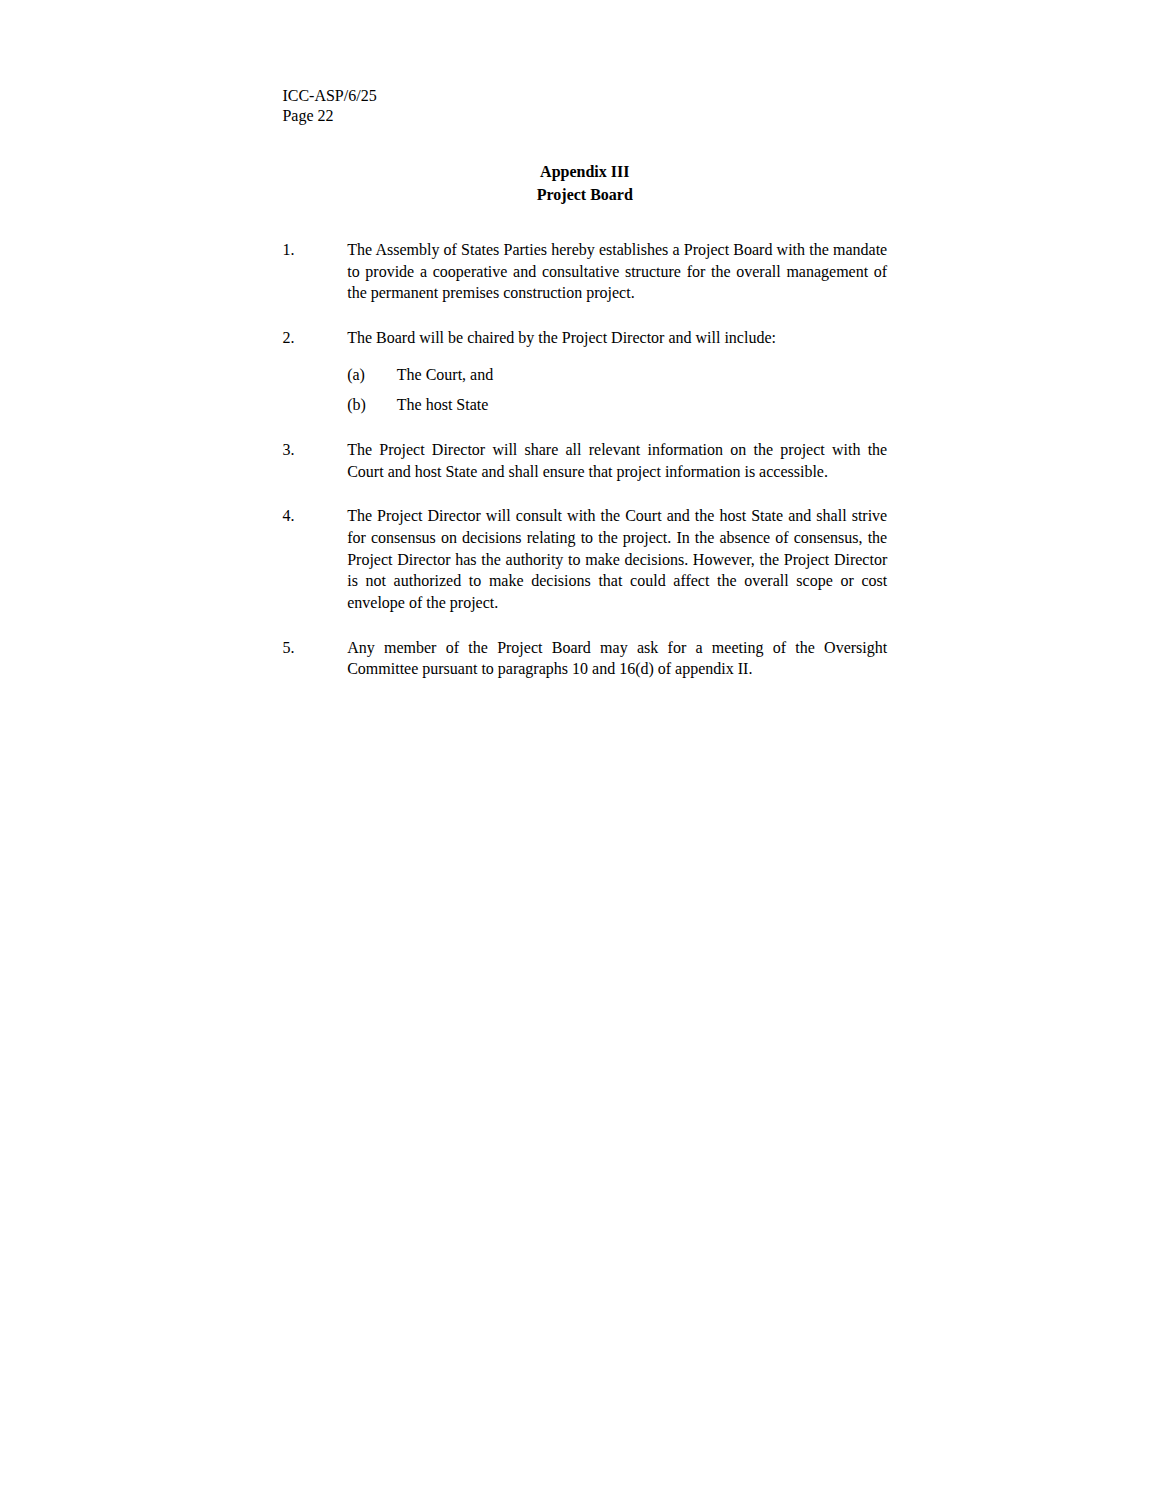ICC-ASP/6/25
Page 22
Appendix III
Project Board
1. The Assembly of States Parties hereby establishes a Project Board with the mandate to provide a cooperative and consultative structure for the overall management of the permanent premises construction project.
2. The Board will be chaired by the Project Director and will include:
(a) The Court, and
(b) The host State
3. The Project Director will share all relevant information on the project with the Court and host State and shall ensure that project information is accessible.
4. The Project Director will consult with the Court and the host State and shall strive for consensus on decisions relating to the project. In the absence of consensus, the Project Director has the authority to make decisions. However, the Project Director is not authorized to make decisions that could affect the overall scope or cost envelope of the project.
5. Any member of the Project Board may ask for a meeting of the Oversight Committee pursuant to paragraphs 10 and 16(d) of appendix II.